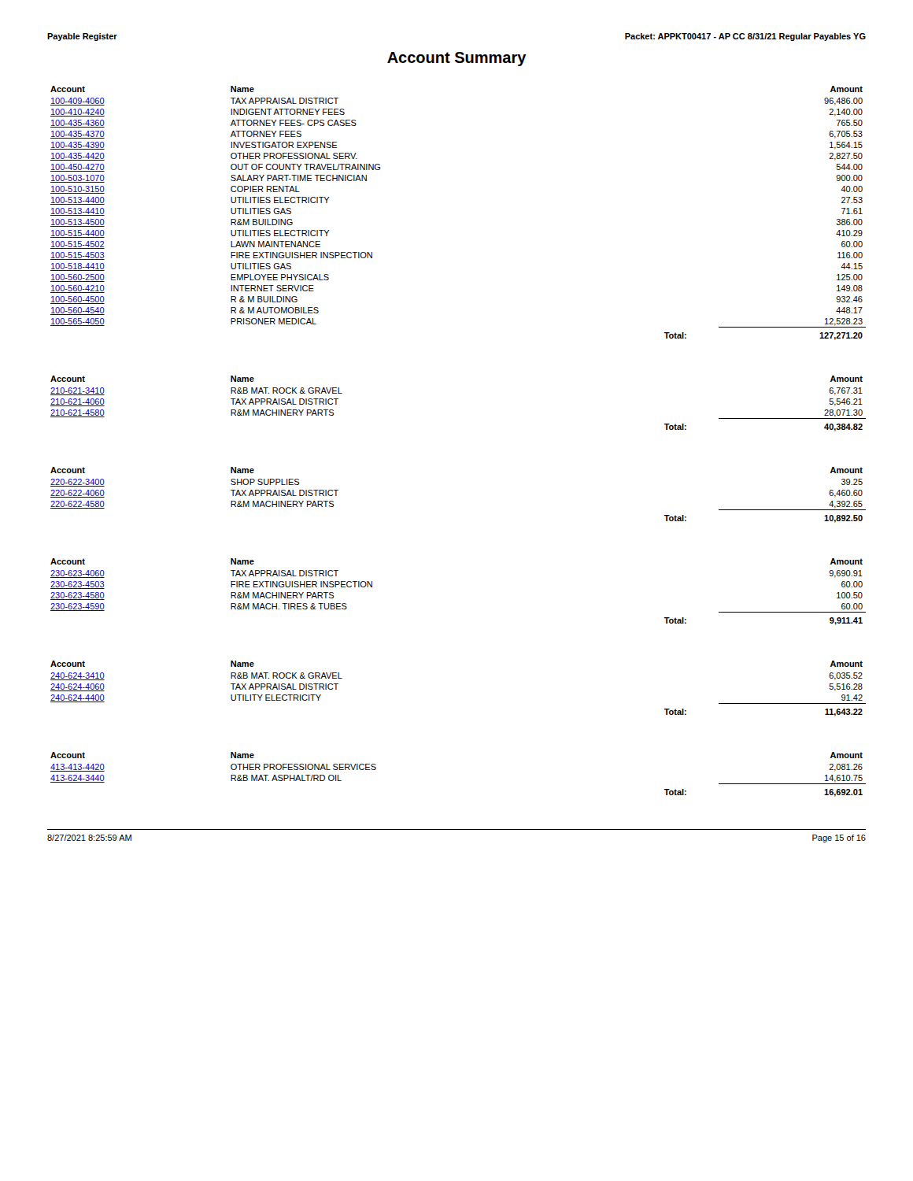Payable Register
Packet: APPKT00417 - AP CC 8/31/21 Regular Payables YG
Account Summary
| Account | Name | | Amount |
| --- | --- | --- | --- |
| 100-409-4060 | TAX APPRAISAL DISTRICT | | 96,486.00 |
| 100-410-4240 | INDIGENT ATTORNEY FEES | | 2,140.00 |
| 100-435-4360 | ATTORNEY FEES- CPS CASES | | 765.50 |
| 100-435-4370 | ATTORNEY FEES | | 6,705.53 |
| 100-435-4390 | INVESTIGATOR EXPENSE | | 1,564.15 |
| 100-435-4420 | OTHER PROFESSIONAL SERV. | | 2,827.50 |
| 100-450-4270 | OUT OF COUNTY TRAVEL/TRAINING | | 544.00 |
| 100-503-1070 | SALARY PART-TIME TECHNICIAN | | 900.00 |
| 100-510-3150 | COPIER RENTAL | | 40.00 |
| 100-513-4400 | UTILITIES ELECTRICITY | | 27.53 |
| 100-513-4410 | UTILITIES GAS | | 71.61 |
| 100-513-4500 | R&M BUILDING | | 386.00 |
| 100-515-4400 | UTILITIES ELECTRICITY | | 410.29 |
| 100-515-4502 | LAWN MAINTENANCE | | 60.00 |
| 100-515-4503 | FIRE EXTINGUISHER INSPECTION | | 116.00 |
| 100-518-4410 | UTILITIES GAS | | 44.15 |
| 100-560-2500 | EMPLOYEE PHYSICALS | | 125.00 |
| 100-560-4210 | INTERNET SERVICE | | 149.08 |
| 100-560-4500 | R & M BUILDING | | 932.46 |
| 100-560-4540 | R & M AUTOMOBILES | | 448.17 |
| 100-565-4050 | PRISONER MEDICAL | | 12,528.23 |
| | | Total: | 127,271.20 |
| Account | Name | | Amount |
| --- | --- | --- | --- |
| 210-621-3410 | R&B MAT. ROCK & GRAVEL | | 6,767.31 |
| 210-621-4060 | TAX APPRAISAL DISTRICT | | 5,546.21 |
| 210-621-4580 | R&M MACHINERY PARTS | | 28,071.30 |
| | | Total: | 40,384.82 |
| Account | Name | | Amount |
| --- | --- | --- | --- |
| 220-622-3400 | SHOP SUPPLIES | | 39.25 |
| 220-622-4060 | TAX APPRAISAL DISTRICT | | 6,460.60 |
| 220-622-4580 | R&M MACHINERY PARTS | | 4,392.65 |
| | | Total: | 10,892.50 |
| Account | Name | | Amount |
| --- | --- | --- | --- |
| 230-623-4060 | TAX APPRAISAL DISTRICT | | 9,690.91 |
| 230-623-4503 | FIRE EXTINGUISHER INSPECTION | | 60.00 |
| 230-623-4580 | R&M MACHINERY PARTS | | 100.50 |
| 230-623-4590 | R&M MACH. TIRES & TUBES | | 60.00 |
| | | Total: | 9,911.41 |
| Account | Name | | Amount |
| --- | --- | --- | --- |
| 240-624-3410 | R&B MAT. ROCK & GRAVEL | | 6,035.52 |
| 240-624-4060 | TAX APPRAISAL DISTRICT | | 5,516.28 |
| 240-624-4400 | UTILITY ELECTRICITY | | 91.42 |
| | | Total: | 11,643.22 |
| Account | Name | | Amount |
| --- | --- | --- | --- |
| 413-413-4420 | OTHER PROFESSIONAL SERVICES | | 2,081.26 |
| 413-624-3440 | R&B MAT. ASPHALT/RD OIL | | 14,610.75 |
| | | Total: | 16,692.01 |
8/27/2021 8:25:59 AM
Page 15 of 16